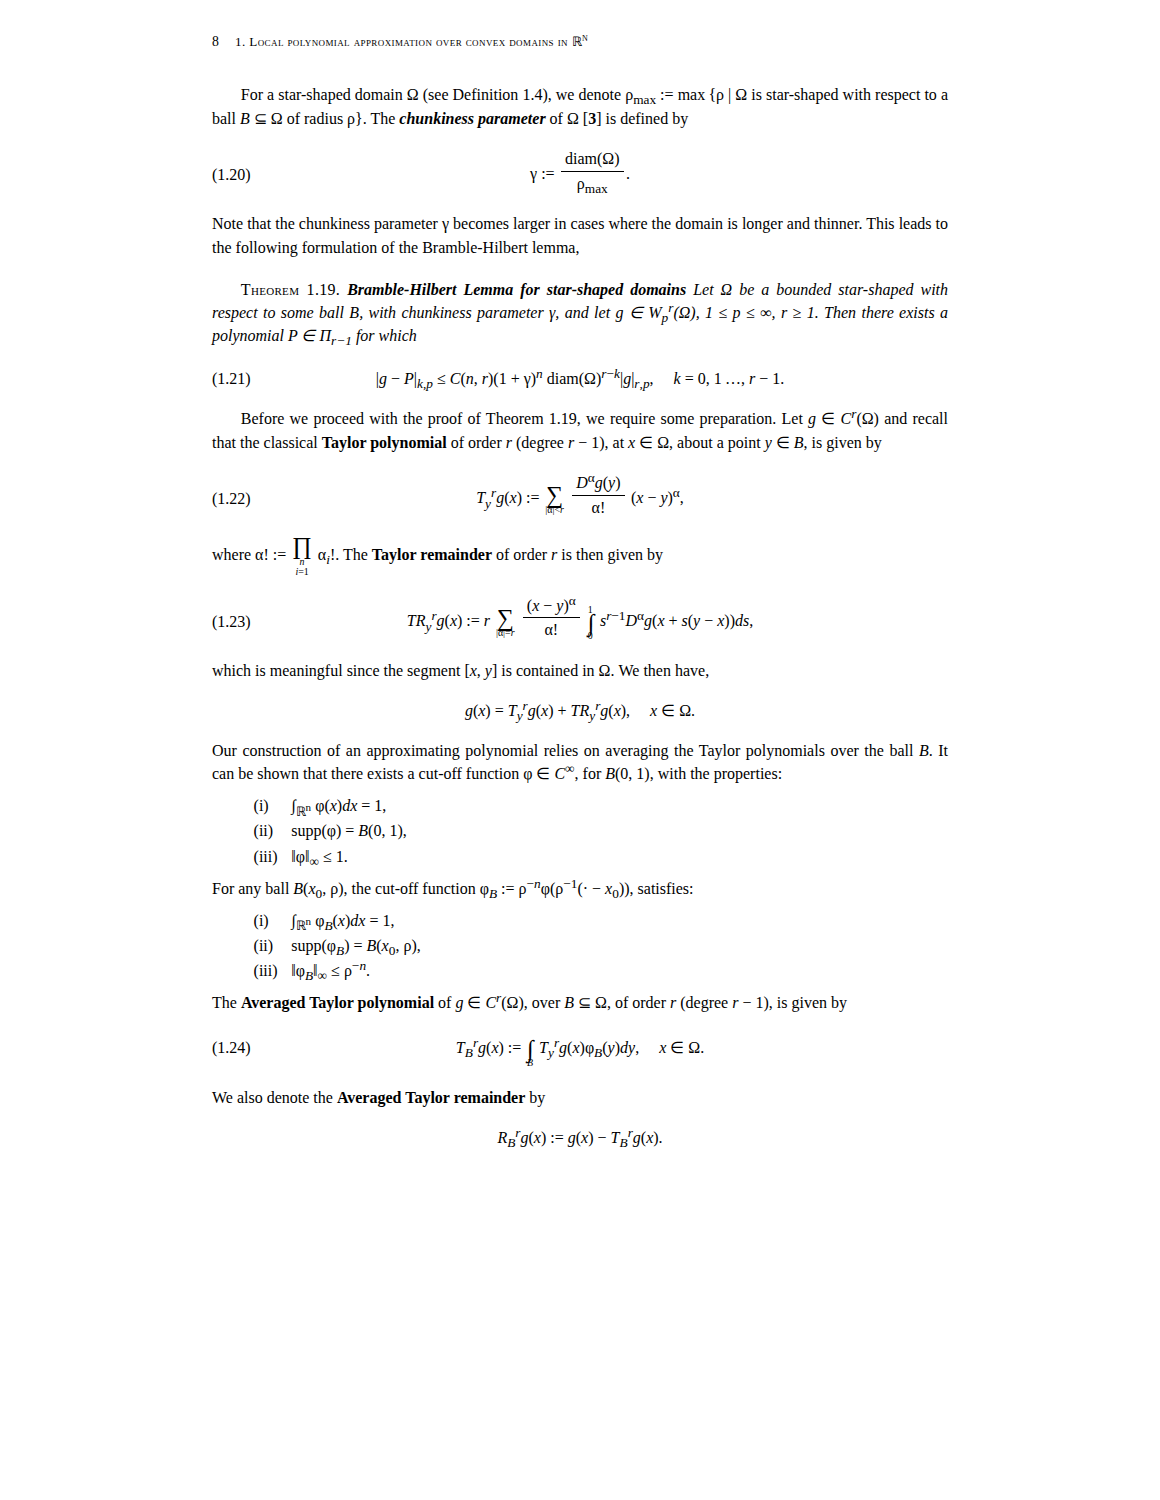8 1. Local polynomial approximation over convex domains in ℝn
For a star-shaped domain Ω (see Definition 1.4), we denote ρmax := max {ρ | Ω is star-shaped with respect to a ball B ⊆ Ω of radius ρ}. The chunkiness parameter of Ω [3] is defined by
(1.20) γ := diam(Ω) ρmax.
Note that the chunkiness parameter γ becomes larger in cases where the domain is longer and thinner. This leads to the following formulation of the Bramble-Hilbert lemma,
Theorem 1.19. Bramble-Hilbert Lemma for star-shaped domains Let Ω be a bounded star-shaped with respect to some ball B, with chunkiness parameter γ, and let g ∈ Wpr(Ω), 1 ≤ p ≤ ∞, r ≥ 1. Then there exists a polynomial P ∈ Πr−1 for which
(1.21) |g − P|k,p ≤ C(n, r)(1 + γ)n diam(Ω)r−k|g|r,p, k = 0, 1 …, r − 1.
Before we proceed with the proof of Theorem 1.19, we require some preparation. Let g ∈ Cr(Ω) and recall that the classical Taylor polynomial of order r (degree r − 1), at x ∈ Ω, about a point y ∈ B, is given by
(1.22) Tyrg(x) := ∑|α|<r Dαg(y) α! (x − y)α,
where α! := ∏ni=1 αi!. The Taylor remainder of order r is then given by
(1.23) TRyrg(x) := r ∑|α|=r (x − y)α α! 1∫0 sr−1Dαg(x + s(y − x))ds,
which is meaningful since the segment [x, y] is contained in Ω. We then have,
g(x) = Tyrg(x) + TRyrg(x), x ∈ Ω.
Our construction of an approximating polynomial relies on averaging the Taylor polynomials over the ball B. It can be shown that there exists a cut-off function φ ∈ C∞, for B(0, 1), with the properties:
(i) ∫ℝn φ(x)dx = 1,
(ii) supp(φ) = B(0, 1),
(iii) ‖φ‖∞ ≤ 1.
For any ball B(x0, ρ), the cut-off function φB := ρ−nφ(ρ−1(· − x0)), satisfies:
(i) ∫ℝn φB(x)dx = 1,
(ii) supp(φB) = B(x0, ρ),
(iii) ‖φB‖∞ ≤ ρ−n.
The Averaged Taylor polynomial of g ∈ Cr(Ω), over B ⊆ Ω, of order r (degree r − 1), is given by
(1.24) TBrg(x) := ∫B Tyrg(x)φB(y)dy, x ∈ Ω.
We also denote the Averaged Taylor remainder by
RBrg(x) := g(x) − TBrg(x).